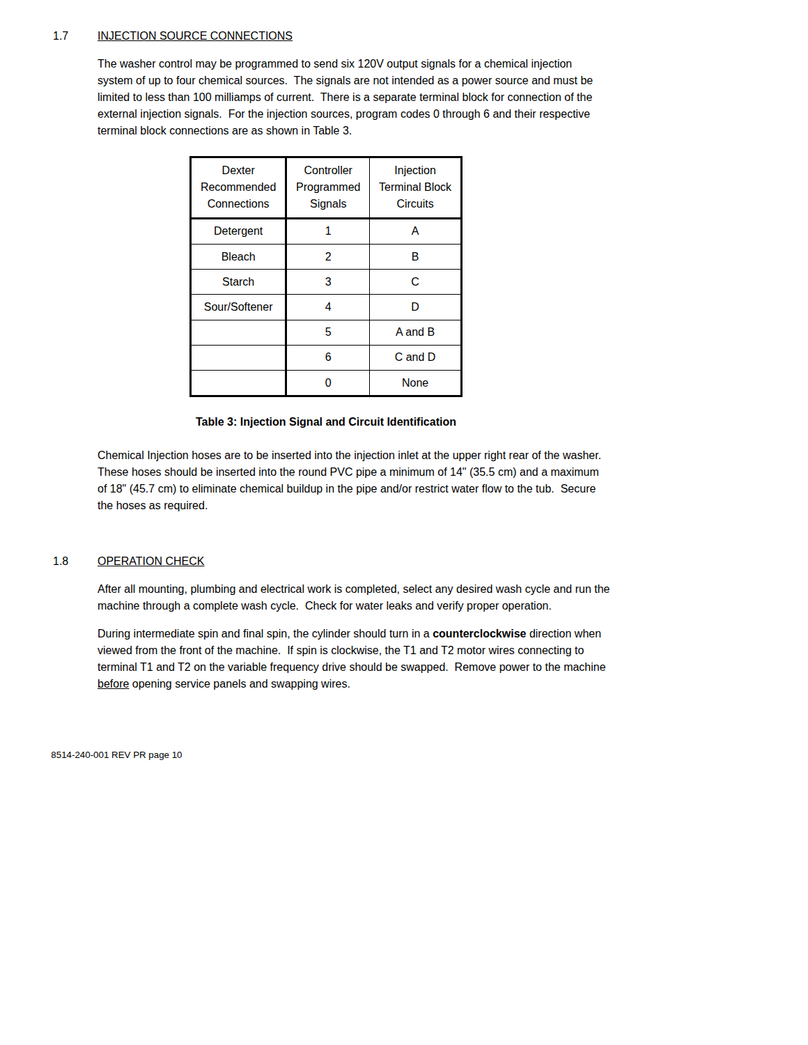1.7 INJECTION SOURCE CONNECTIONS
The washer control may be programmed to send six 120V output signals for a chemical injection system of up to four chemical sources. The signals are not intended as a power source and must be limited to less than 100 milliamps of current. There is a separate terminal block for connection of the external injection signals. For the injection sources, program codes 0 through 6 and their respective terminal block connections are as shown in Table 3.
| Dexter Recommended Connections | Controller Programmed Signals | Injection Terminal Block Circuits |
| --- | --- | --- |
| Detergent | 1 | A |
| Bleach | 2 | B |
| Starch | 3 | C |
| Sour/Softener | 4 | D |
| | 5 | A and B |
| | 6 | C and D |
| | 0 | None |
Table 3: Injection Signal and Circuit Identification
Chemical Injection hoses are to be inserted into the injection inlet at the upper right rear of the washer. These hoses should be inserted into the round PVC pipe a minimum of 14" (35.5 cm) and a maximum of 18" (45.7 cm) to eliminate chemical buildup in the pipe and/or restrict water flow to the tub. Secure the hoses as required.
1.8 OPERATION CHECK
After all mounting, plumbing and electrical work is completed, select any desired wash cycle and run the machine through a complete wash cycle. Check for water leaks and verify proper operation.
During intermediate spin and final spin, the cylinder should turn in a counterclockwise direction when viewed from the front of the machine. If spin is clockwise, the T1 and T2 motor wires connecting to terminal T1 and T2 on the variable frequency drive should be swapped. Remove power to the machine before opening service panels and swapping wires.
8514-240-001 REV PR page 10